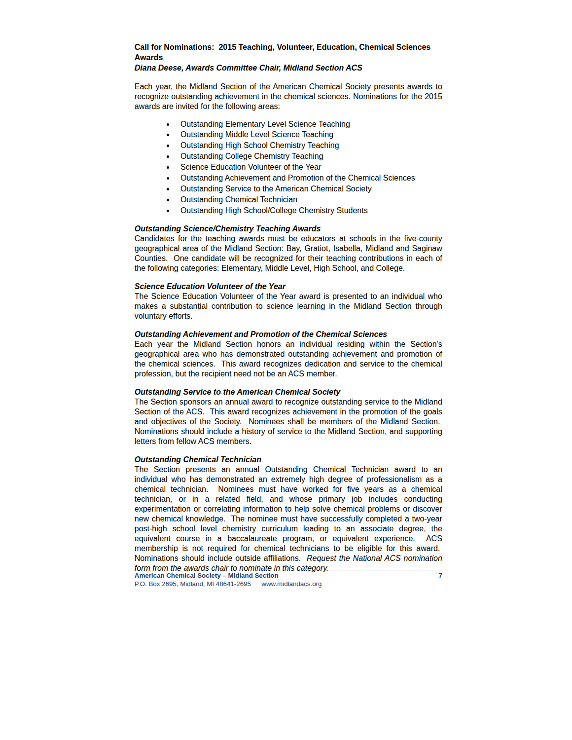Call for Nominations: 2015 Teaching, Volunteer, Education, Chemical Sciences Awards
Diana Deese, Awards Committee Chair, Midland Section ACS
Each year, the Midland Section of the American Chemical Society presents awards to recognize outstanding achievement in the chemical sciences. Nominations for the 2015 awards are invited for the following areas:
Outstanding Elementary Level Science Teaching
Outstanding Middle Level Science Teaching
Outstanding High School Chemistry Teaching
Outstanding College Chemistry Teaching
Science Education Volunteer of the Year
Outstanding Achievement and Promotion of the Chemical Sciences
Outstanding Service to the American Chemical Society
Outstanding Chemical Technician
Outstanding High School/College Chemistry Students
Outstanding Science/Chemistry Teaching Awards
Candidates for the teaching awards must be educators at schools in the five-county geographical area of the Midland Section: Bay, Gratiot, Isabella, Midland and Saginaw Counties. One candidate will be recognized for their teaching contributions in each of the following categories: Elementary, Middle Level, High School, and College.
Science Education Volunteer of the Year
The Science Education Volunteer of the Year award is presented to an individual who makes a substantial contribution to science learning in the Midland Section through voluntary efforts.
Outstanding Achievement and Promotion of the Chemical Sciences
Each year the Midland Section honors an individual residing within the Section’s geographical area who has demonstrated outstanding achievement and promotion of the chemical sciences. This award recognizes dedication and service to the chemical profession, but the recipient need not be an ACS member.
Outstanding Service to the American Chemical Society
The Section sponsors an annual award to recognize outstanding service to the Midland Section of the ACS. This award recognizes achievement in the promotion of the goals and objectives of the Society. Nominees shall be members of the Midland Section. Nominations should include a history of service to the Midland Section, and supporting letters from fellow ACS members.
Outstanding Chemical Technician
The Section presents an annual Outstanding Chemical Technician award to an individual who has demonstrated an extremely high degree of professionalism as a chemical technician. Nominees must have worked for five years as a chemical technician, or in a related field, and whose primary job includes conducting experimentation or correlating information to help solve chemical problems or discover new chemical knowledge. The nominee must have successfully completed a two-year post-high school level chemistry curriculum leading to an associate degree, the equivalent course in a baccalaureate program, or equivalent experience. ACS membership is not required for chemical technicians to be eligible for this award. Nominations should include outside affiliations. Request the National ACS nomination form from the awards chair to nominate in this category.
American Chemical Society – Midland Section 7
P.O. Box 2695, Midland, MI 48641-2695www.midlandacs.org